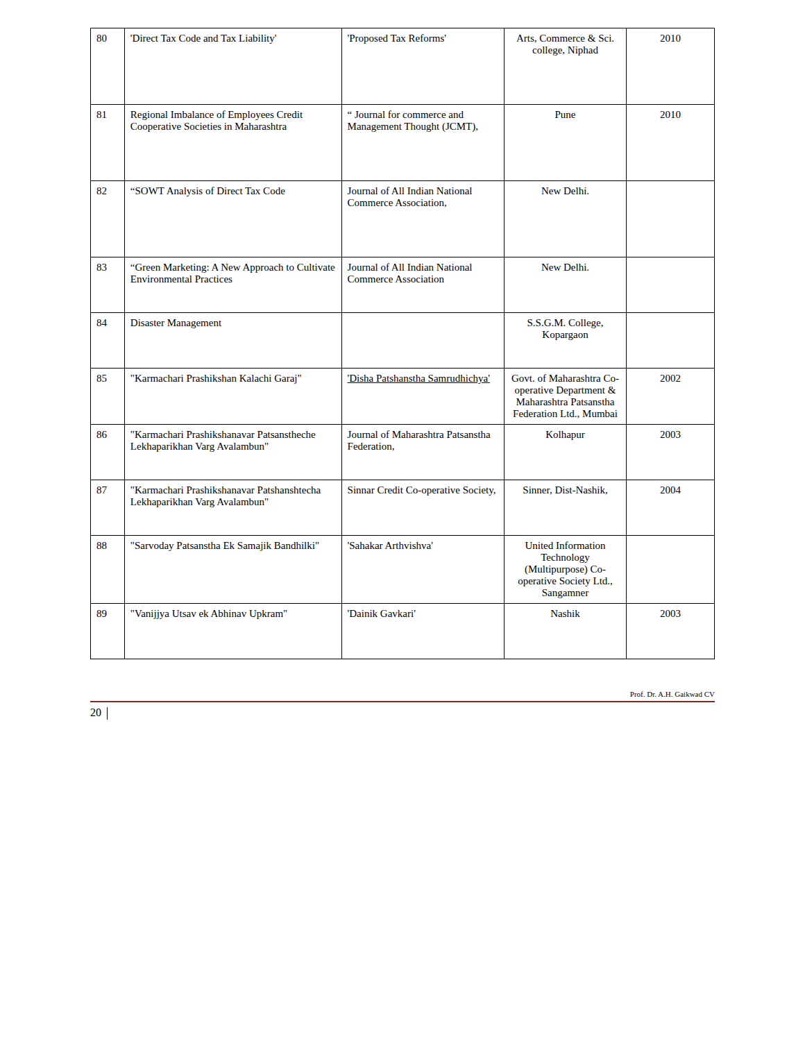| 80 | 'Direct Tax Code and Tax Liability' | 'Proposed Tax Reforms' | Arts, Commerce & Sci. college, Niphad | 2010 |
| 81 | Regional Imbalance of Employees Credit Cooperative Societies in Maharashtra | “ Journal for commerce and Management Thought (JCMT), | Pune | 2010 |
| 82 | “SOWT Analysis of Direct Tax Code | Journal of All Indian National Commerce Association, | New Delhi. | |
| 83 | “Green Marketing: A New Approach to Cultivate Environmental Practices | Journal of All Indian National Commerce Association | New Delhi. | |
| 84 | Disaster Management | | S.S.G.M. College, Kopargaon | |
| 85 | "Karmachari Prashikshan Kalachi Garaj" | 'Disha Patshanstha Samrudhichya' | Govt. of Maharashtra Co-operative Department & Maharashtra Patsanstha Federation Ltd., Mumbai | 2002 |
| 86 | "Karmachari Prashikshanavar Patsanstheche Lekhaparikhan Varg Avalambun" | Journal of Maharashtra Patsanstha Federation, | Kolhapur | 2003 |
| 87 | "Karmachari Prashikshanavar Patshanshtecha Lekhaparikhan Varg Avalambun" | Sinnar Credit Co-operative Society, | Sinner, Dist-Nashik, | 2004 |
| 88 | "Sarvoday Patsanstha Ek Samajik Bandhilki" | 'Sahakar Arthvishva' | United Information Technology (Multipurpose) Co-operative Society Ltd., Sangamner | |
| 89 | "Vanijjya Utsav ek Abhinav Upkram" | 'Dainik Gavkari' | Nashik | 2003 |
Prof. Dr. A.H. Gaikwad CV 20